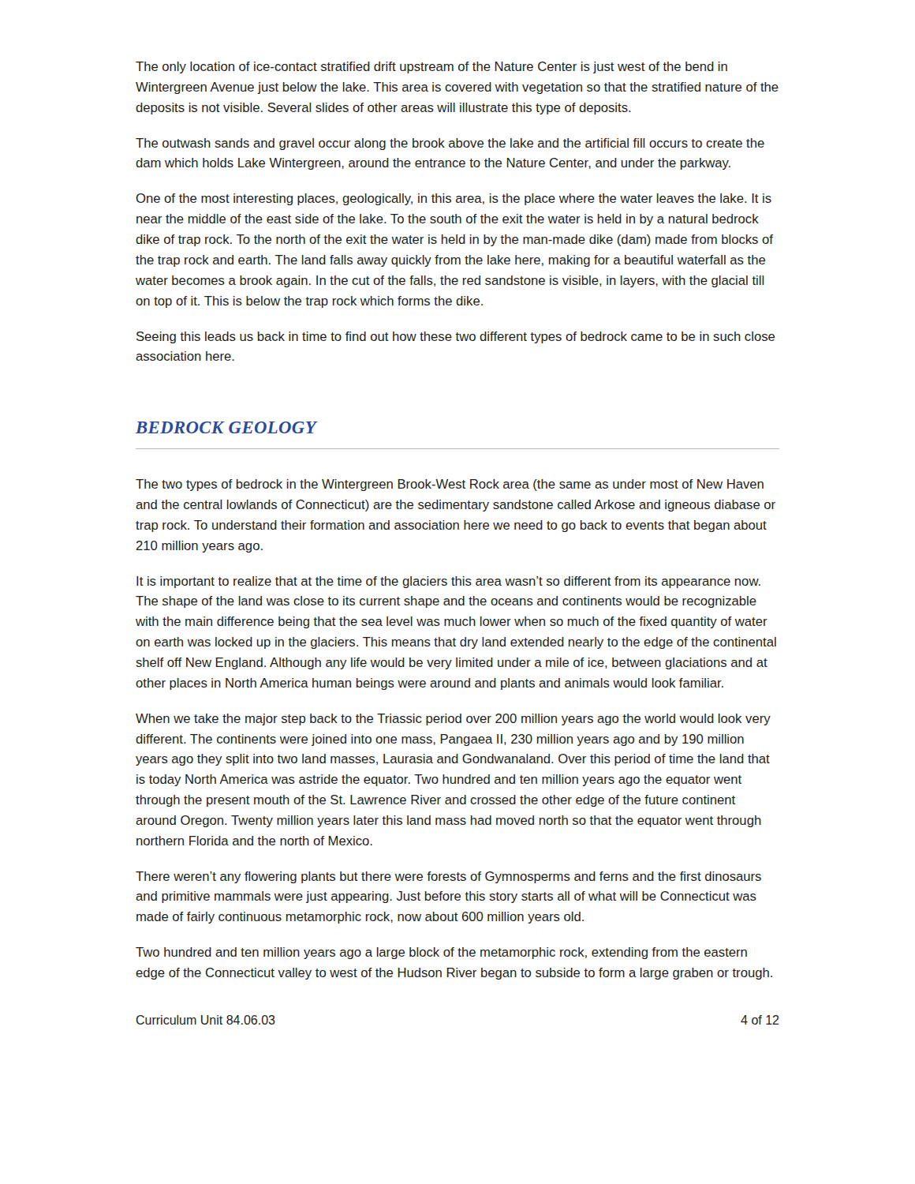The only location of ice-contact stratified drift upstream of the Nature Center is just west of the bend in Wintergreen Avenue just below the lake. This area is covered with vegetation so that the stratified nature of the deposits is not visible. Several slides of other areas will illustrate this type of deposits.
The outwash sands and gravel occur along the brook above the lake and the artificial fill occurs to create the dam which holds Lake Wintergreen, around the entrance to the Nature Center, and under the parkway.
One of the most interesting places, geologically, in this area, is the place where the water leaves the lake. It is near the middle of the east side of the lake. To the south of the exit the water is held in by a natural bedrock dike of trap rock. To the north of the exit the water is held in by the man-made dike (dam) made from blocks of the trap rock and earth. The land falls away quickly from the lake here, making for a beautiful waterfall as the water becomes a brook again. In the cut of the falls, the red sandstone is visible, in layers, with the glacial till on top of it. This is below the trap rock which forms the dike.
Seeing this leads us back in time to find out how these two different types of bedrock came to be in such close association here.
BEDROCK GEOLOGY
The two types of bedrock in the Wintergreen Brook-West Rock area (the same as under most of New Haven and the central lowlands of Connecticut) are the sedimentary sandstone called Arkose and igneous diabase or trap rock. To understand their formation and association here we need to go back to events that began about 210 million years ago.
It is important to realize that at the time of the glaciers this area wasn’t so different from its appearance now. The shape of the land was close to its current shape and the oceans and continents would be recognizable with the main difference being that the sea level was much lower when so much of the fixed quantity of water on earth was locked up in the glaciers. This means that dry land extended nearly to the edge of the continental shelf off New England. Although any life would be very limited under a mile of ice, between glaciations and at other places in North America human beings were around and plants and animals would look familiar.
When we take the major step back to the Triassic period over 200 million years ago the world would look very different. The continents were joined into one mass, Pangaea II, 230 million years ago and by 190 million years ago they split into two land masses, Laurasia and Gondwanaland. Over this period of time the land that is today North America was astride the equator. Two hundred and ten million years ago the equator went through the present mouth of the St. Lawrence River and crossed the other edge of the future continent around Oregon. Twenty million years later this land mass had moved north so that the equator went through northern Florida and the north of Mexico.
There weren’t any flowering plants but there were forests of Gymnosperms and ferns and the first dinosaurs and primitive mammals were just appearing. Just before this story starts all of what will be Connecticut was made of fairly continuous metamorphic rock, now about 600 million years old.
Two hundred and ten million years ago a large block of the metamorphic rock, extending from the eastern edge of the Connecticut valley to west of the Hudson River began to subside to form a large graben or trough.
Curriculum Unit 84.06.03 4 of 12